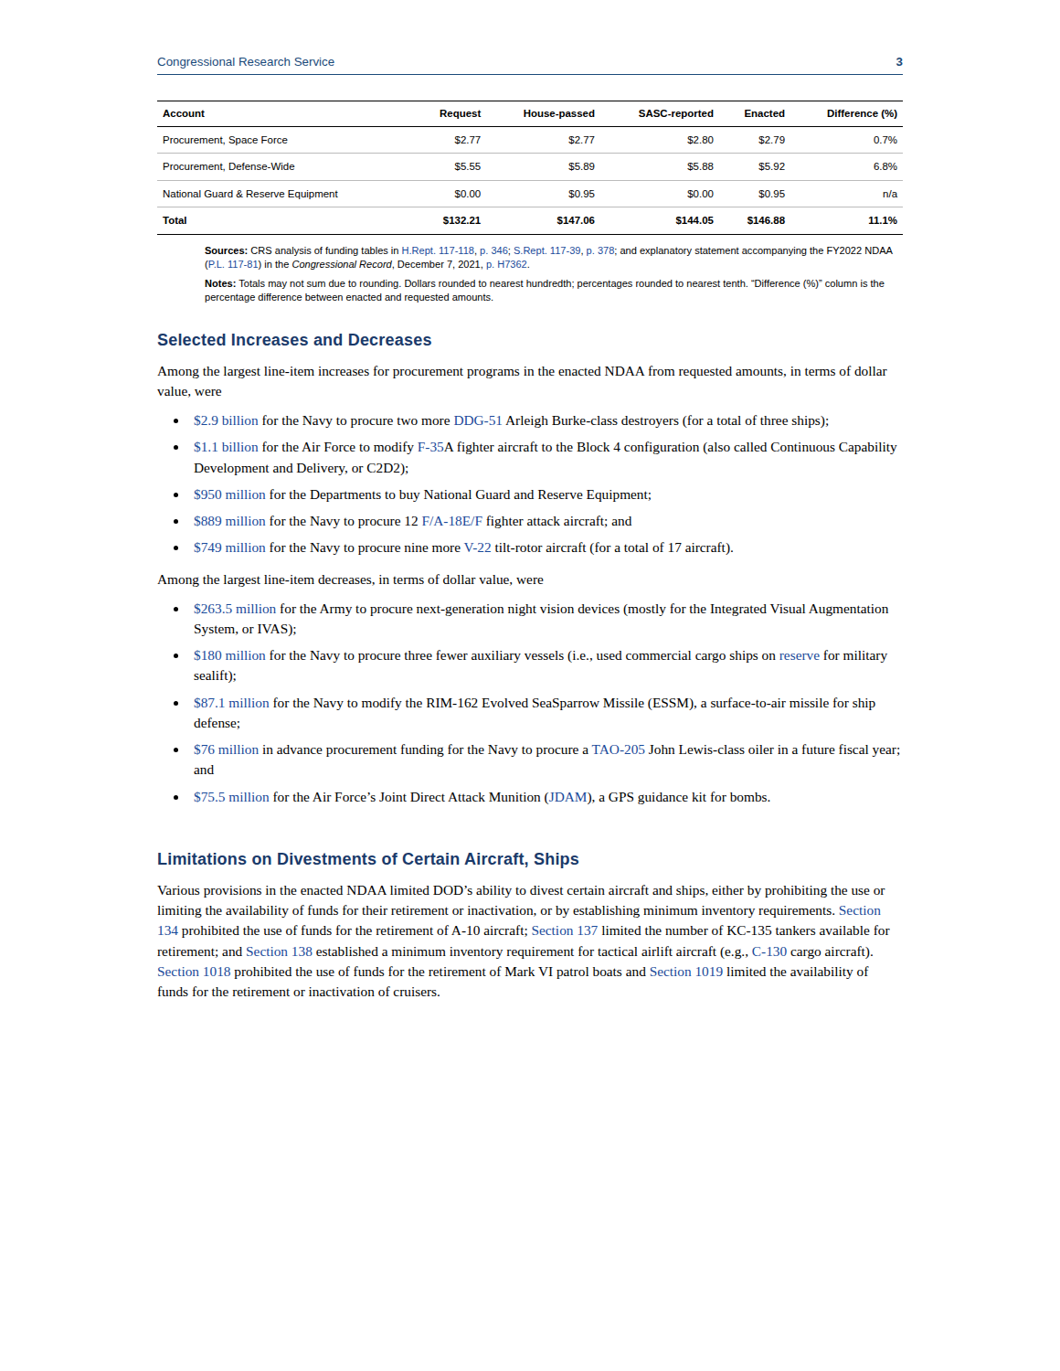Congressional Research Service 3
| Account | Request | House-passed | SASC-reported | Enacted | Difference (%) |
| --- | --- | --- | --- | --- | --- |
| Procurement, Space Force | $2.77 | $2.77 | $2.80 | $2.79 | 0.7% |
| Procurement, Defense-Wide | $5.55 | $5.89 | $5.88 | $5.92 | 6.8% |
| National Guard & Reserve Equipment | $0.00 | $0.95 | $0.00 | $0.95 | n/a |
| Total | $132.21 | $147.06 | $144.05 | $146.88 | 11.1% |
Sources: CRS analysis of funding tables in H.Rept. 117-118, p. 346; S.Rept. 117-39, p. 378; and explanatory statement accompanying the FY2022 NDAA (P.L. 117-81) in the Congressional Record, December 7, 2021, p. H7362.
Notes: Totals may not sum due to rounding. Dollars rounded to nearest hundredth; percentages rounded to nearest tenth. “Difference (%)” column is the percentage difference between enacted and requested amounts.
Selected Increases and Decreases
Among the largest line-item increases for procurement programs in the enacted NDAA from requested amounts, in terms of dollar value, were
$2.9 billion for the Navy to procure two more DDG-51 Arleigh Burke-class destroyers (for a total of three ships);
$1.1 billion for the Air Force to modify F-35 A fighter aircraft to the Block 4 configuration (also called Continuous Capability Development and Delivery, or C2D2);
$950 million for the Departments to buy National Guard and Reserve Equipment;
$889 million for the Navy to procure 12 F/A-18E/F fighter attack aircraft; and
$749 million for the Navy to procure nine more V-22 tilt-rotor aircraft (for a total of 17 aircraft).
Among the largest line-item decreases, in terms of dollar value, were
$263.5 million for the Army to procure next-generation night vision devices (mostly for the Integrated Visual Augmentation System, or IVAS);
$180 million for the Navy to procure three fewer auxiliary vessels (i.e., used commercial cargo ships on reserve for military sealift);
$87.1 million for the Navy to modify the RIM-162 Evolved SeaSparrow Missile (ESSM), a surface-to-air missile for ship defense;
$76 million in advance procurement funding for the Navy to procure a TAO-205 John Lewis-class oiler in a future fiscal year; and
$75.5 million for the Air Force’s Joint Direct Attack Munition (JDAM), a GPS guidance kit for bombs.
Limitations on Divestments of Certain Aircraft, Ships
Various provisions in the enacted NDAA limited DOD’s ability to divest certain aircraft and ships, either by prohibiting the use or limiting the availability of funds for their retirement or inactivation, or by establishing minimum inventory requirements. Section 134 prohibited the use of funds for the retirement of A-10 aircraft; Section 137 limited the number of KC-135 tankers available for retirement; and Section 138 established a minimum inventory requirement for tactical airlift aircraft (e.g., C-130 cargo aircraft). Section 1018 prohibited the use of funds for the retirement of Mark VI patrol boats and Section 1019 limited the availability of funds for the retirement or inactivation of cruisers.